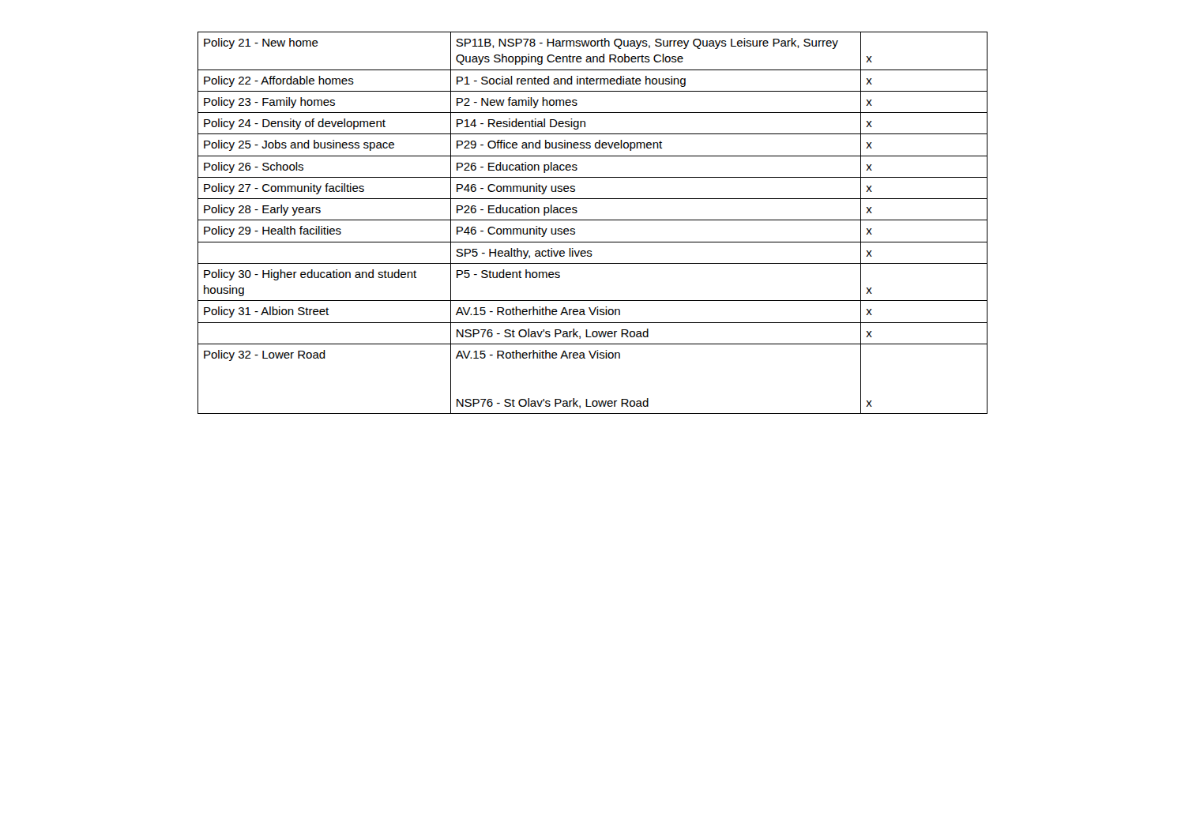| Policy 21 - New home | SP11B, NSP78 - Harmsworth Quays, Surrey Quays Leisure Park, Surrey Quays Shopping Centre and Roberts Close | x |
| Policy 22 - Affordable homes | P1 - Social rented and intermediate housing | x |
| Policy 23 - Family homes | P2 - New family homes | x |
| Policy 24 - Density of development | P14 - Residential Design | x |
| Policy 25 - Jobs and business space | P29 - Office and business development | x |
| Policy 26 - Schools | P26 - Education places | x |
| Policy 27 - Community facilties | P46 - Community uses | x |
| Policy 28 - Early years | P26 - Education places | x |
| Policy 29 - Health facilities | P46 - Community uses | x |
| | SP5 - Healthy, active lives | x |
| Policy 30 - Higher education and student housing | P5 - Student homes | x |
| Policy 31 - Albion Street | AV.15 - Rotherhithe Area Vision | x |
| | NSP76 - St Olav's Park, Lower Road | x |
| Policy 32 - Lower Road | AV.15 - Rotherhithe Area Vision NSP76 - St Olav's Park, Lower Road | x |